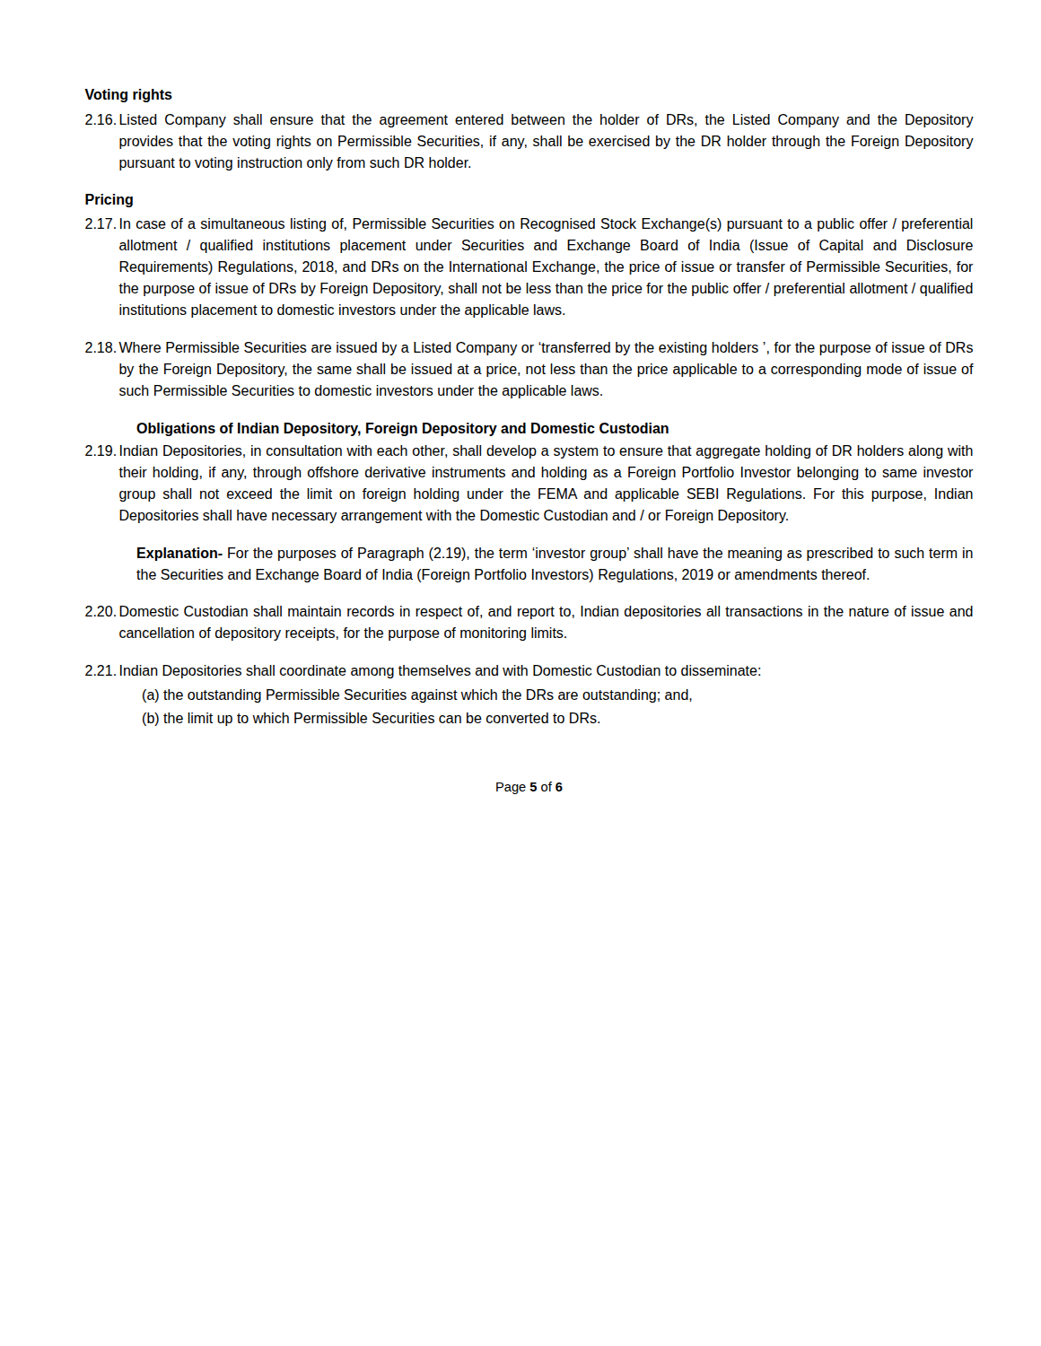Voting rights
2.16.
Listed Company shall ensure that the agreement entered between the holder of DRs, the Listed Company and the Depository provides that the voting rights on Permissible Securities, if any, shall be exercised by the DR holder through the Foreign Depository pursuant to voting instruction only from such DR holder.
Pricing
2.17.
In case of a simultaneous listing of, Permissible Securities on Recognised Stock Exchange(s) pursuant to a public offer / preferential allotment / qualified institutions placement under Securities and Exchange Board of India (Issue of Capital and Disclosure Requirements) Regulations, 2018, and DRs on the International Exchange, the price of issue or transfer of Permissible Securities, for the purpose of issue of DRs by Foreign Depository, shall not be less than the price for the public offer / preferential allotment / qualified institutions placement to domestic investors under the applicable laws.
2.18.
Where Permissible Securities are issued by a Listed Company or ‘transferred by the existing holders ’, for the purpose of issue of DRs by the Foreign Depository, the same shall be issued at a price, not less than the price applicable to a corresponding mode of issue of such Permissible Securities to domestic investors under the applicable laws.
Obligations of Indian Depository, Foreign Depository and Domestic Custodian
2.19.
Indian Depositories, in consultation with each other, shall develop a system to ensure that aggregate holding of DR holders along with their holding, if any, through offshore derivative instruments and holding as a Foreign Portfolio Investor belonging to same investor group shall not exceed the limit on foreign holding under the FEMA and applicable SEBI Regulations. For this purpose, Indian Depositories shall have necessary arrangement with the Domestic Custodian and / or Foreign Depository.
Explanation- For the purposes of Paragraph (2.19), the term ‘investor group’ shall have the meaning as prescribed to such term in the Securities and Exchange Board of India (Foreign Portfolio Investors) Regulations, 2019 or amendments thereof.
2.20.
Domestic Custodian shall maintain records in respect of, and report to, Indian depositories all transactions in the nature of issue and cancellation of depository receipts, for the purpose of monitoring limits.
2.21.
Indian Depositories shall coordinate among themselves and with Domestic Custodian to disseminate:
(a) the outstanding Permissible Securities against which the DRs are outstanding; and,
(b) the limit up to which Permissible Securities can be converted to DRs.
Page 5 of 6